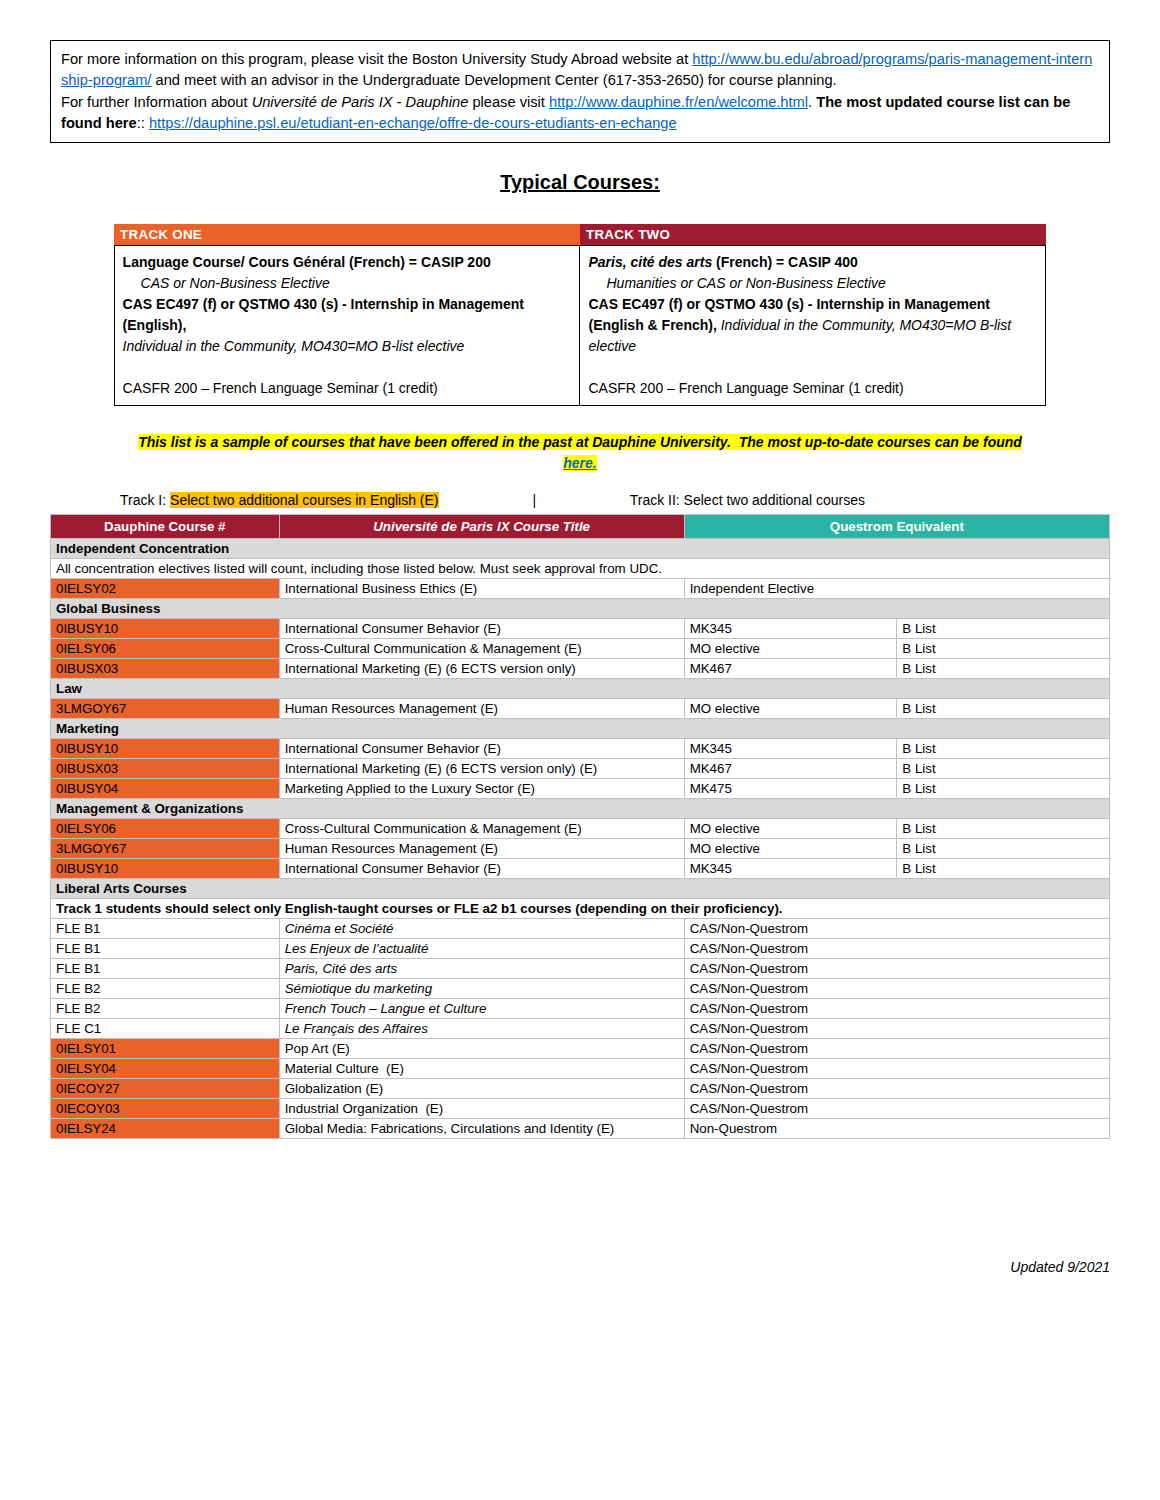For more information on this program, please visit the Boston University Study Abroad website at http://www.bu.edu/abroad/programs/paris-management-internship-program/ and meet with an advisor in the Undergraduate Development Center (617-353-2650) for course planning.
For further Information about Université de Paris IX - Dauphine please visit http://www.dauphine.fr/en/welcome.html. The most updated course list can be found here:: https://dauphine.psl.eu/etudiant-en-echange/offre-de-cours-etudiants-en-echange
Typical Courses:
| TRACK ONE | TRACK TWO |
| --- | --- |
| Language Course/ Cours Général (French) = CASIP 200 CAS or Non-Business Elective CAS EC497 (f) or QSTMO 430 (s) - Internship in Management (English), Individual in the Community, MO430=MO B-list elective CASFR 200 – French Language Seminar (1 credit) | Paris, cité des arts (French) = CASIP 400 Humanities or CAS or Non-Business Elective CAS EC497 (f) or QSTMO 430 (s) - Internship in Management (English & French), Individual in the Community, MO430=MO B-list elective CASFR 200 – French Language Seminar (1 credit) |
This list is a sample of courses that have been offered in the past at Dauphine University. The most up-to-date courses can be found
here.
Track I: Select two additional courses in English (E) | Track II: Select two additional courses
| Dauphine Course # | Université de Paris IX Course Title | Questrom Equivalent |
| --- | --- | --- |
| Independent Concentration |
| All concentration electives listed will count, including those listed below. Must seek approval from UDC. |
| 0IELSY02 | International Business Ethics (E) | Independent Elective |
| Global Business |
| 0IBUSY10 | International Consumer Behavior (E) | MK345 | B List |
| 0IELSY06 | Cross-Cultural Communication & Management (E) | MO elective | B List |
| 0IBUSX03 | International Marketing (E) (6 ECTS version only) | MK467 | B List |
| Law |
| 3LMGOY67 | Human Resources Management (E) | MO elective | B List |
| Marketing |
| 0IBUSY10 | International Consumer Behavior (E) | MK345 | B List |
| 0IBUSX03 | International Marketing (E) (6 ECTS version only) (E) | MK467 | B List |
| 0IBUSY04 | Marketing Applied to the Luxury Sector (E) | MK475 | B List |
| Management & Organizations |
| 0IELSY06 | Cross-Cultural Communication & Management (E) | MO elective | B List |
| 3LMGOY67 | Human Resources Management (E) | MO elective | B List |
| 0IBUSY10 | International Consumer Behavior (E) | MK345 | B List |
| Liberal Arts Courses |
| Track 1 students should select only English-taught courses or FLE a2 b1 courses (depending on their proficiency). |
| FLE B1 | Cinéma et Société | CAS/Non-Questrom |
| FLE B1 | Les Enjeux de l’actualité | CAS/Non-Questrom |
| FLE B1 | Paris, Cité des arts | CAS/Non-Questrom |
| FLE B2 | Sémiotique du marketing | CAS/Non-Questrom |
| FLE B2 | French Touch – Langue et Culture | CAS/Non-Questrom |
| FLE C1 | Le Français des Affaires | CAS/Non-Questrom |
| 0IELSY01 | Pop Art (E) | CAS/Non-Questrom |
| 0IELSY04 | Material Culture (E) | CAS/Non-Questrom |
| 0IECOY27 | Globalization (E) | CAS/Non-Questrom |
| 0IECOY03 | Industrial Organization (E) | CAS/Non-Questrom |
| 0IELSY24 | Global Media: Fabrications, Circulations and Identity (E) | Non-Questrom |
Updated 9/2021